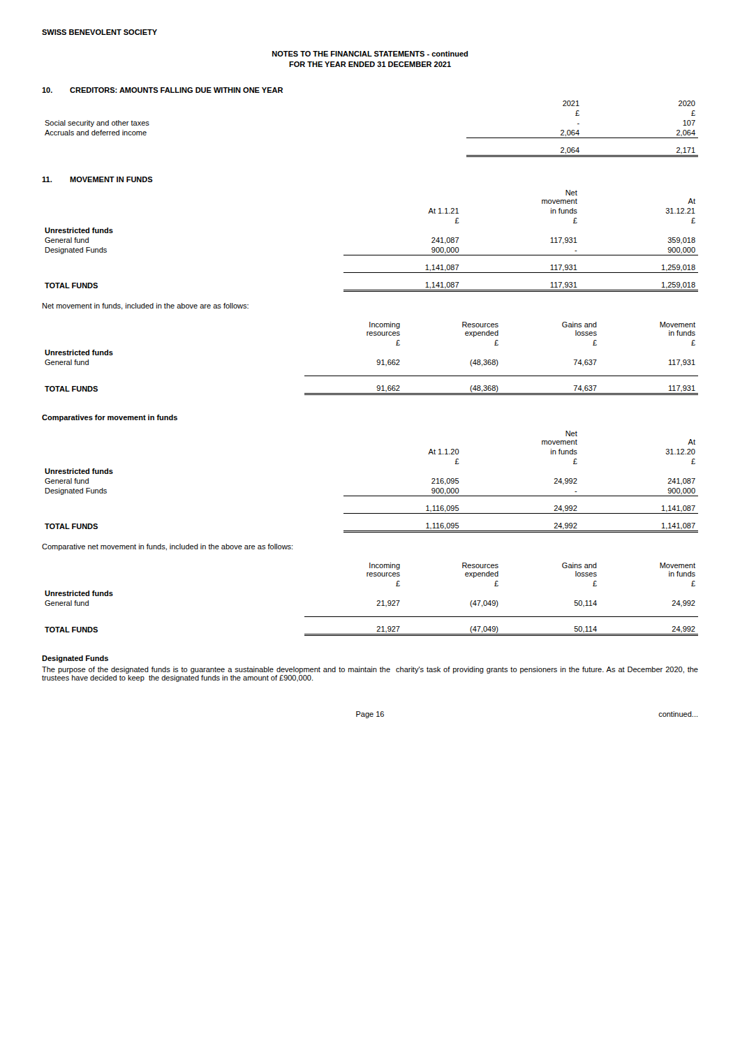SWISS BENEVOLENT SOCIETY
NOTES TO THE FINANCIAL STATEMENTS - continued
FOR THE YEAR ENDED 31 DECEMBER 2021
10. CREDITORS: AMOUNTS FALLING DUE WITHIN ONE YEAR
| | 2021 | 2020 |
| | £ | £ |
| Social security and other taxes | - | 107 |
| Accruals and deferred income | 2,064 | 2,064 |
| | 2,064 | 2,171 |
11. MOVEMENT IN FUNDS
| | | Net movement | At |
| | At 1.1.21 | in funds | 31.12.21 |
| | £ | £ | £ |
| Unrestricted funds | | | |
| General fund | 241,087 | 117,931 | 359,018 |
| Designated Funds | 900,000 | - | 900,000 |
| | 1,141,087 | 117,931 | 1,259,018 |
| TOTAL FUNDS | 1,141,087 | 117,931 | 1,259,018 |
Net movement in funds, included in the above are as follows:
| | Incoming resources | Resources expended | Gains and losses | Movement in funds |
| | £ | £ | £ | £ |
| Unrestricted funds | | | | |
| General fund | 91,662 | (48,368) | 74,637 | 117,931 |
| TOTAL FUNDS | 91,662 | (48,368) | 74,637 | 117,931 |
Comparatives for movement in funds
| | | Net movement | At |
| | At 1.1.20 | in funds | 31.12.20 |
| | £ | £ | £ |
| Unrestricted funds | | | |
| General fund | 216,095 | 24,992 | 241,087 |
| Designated Funds | 900,000 | - | 900,000 |
| | 1,116,095 | 24,992 | 1,141,087 |
| TOTAL FUNDS | 1,116,095 | 24,992 | 1,141,087 |
Comparative net movement in funds, included in the above are as follows:
| | Incoming resources | Resources expended | Gains and losses | Movement in funds |
| | £ | £ | £ | £ |
| Unrestricted funds | | | | |
| General fund | 21,927 | (47,049) | 50,114 | 24,992 |
| TOTAL FUNDS | 21,927 | (47,049) | 50,114 | 24,992 |
Designated Funds
The purpose of the designated funds is to guarantee a sustainable development and to maintain the charity's task of providing grants to pensioners in the future. As at December 2020, the trustees have decided to keep the designated funds in the amount of £900,000.
Page 16
continued...